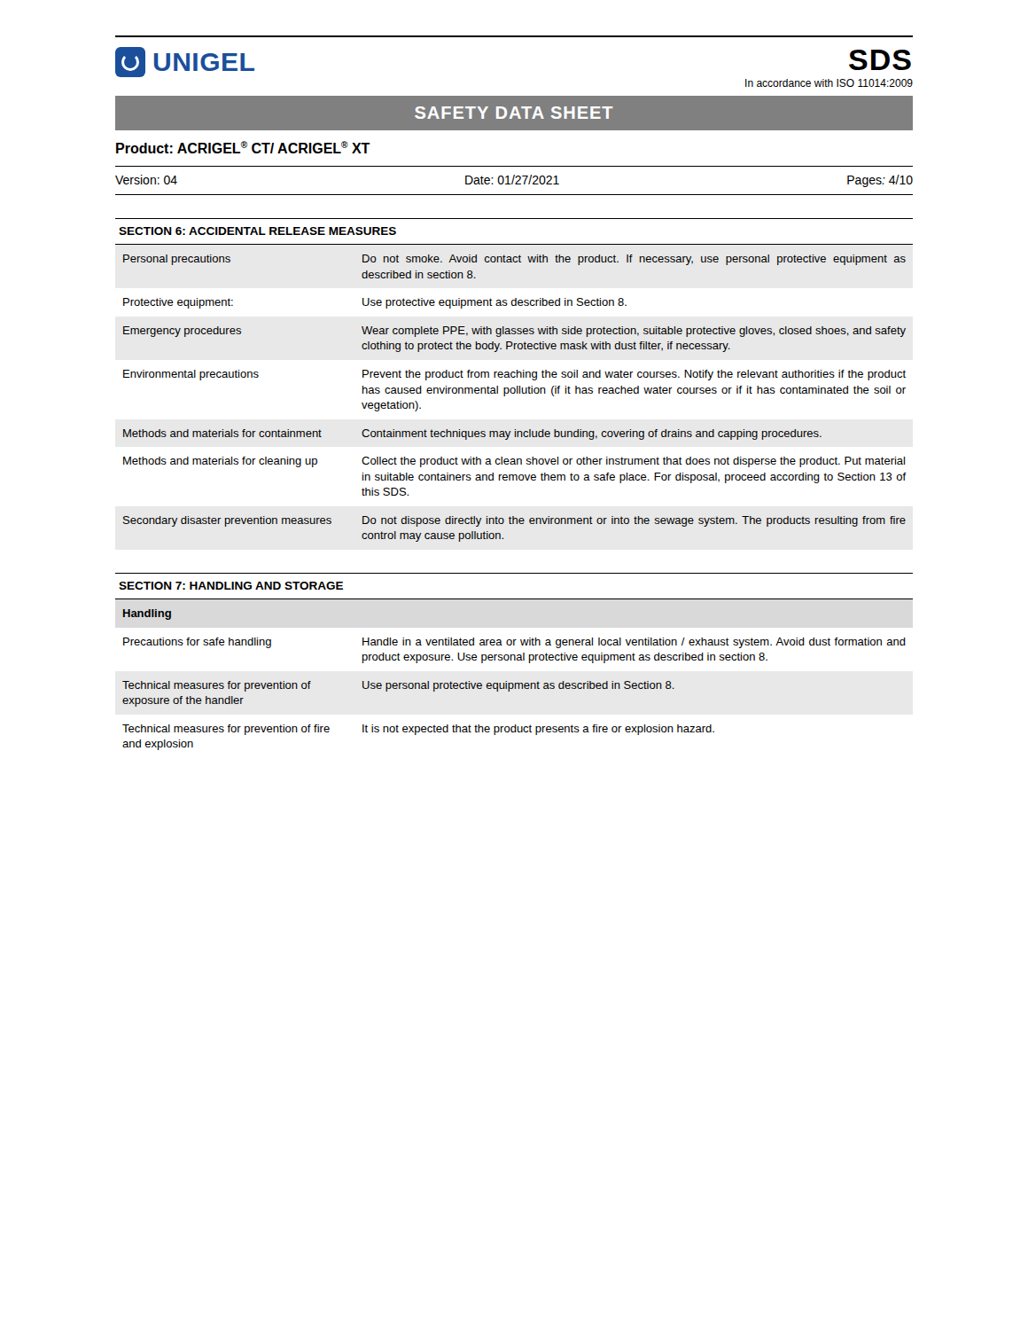UNIGEL
SDS
In accordance with ISO 11014:2009
SAFETY DATA SHEET
Product: ACRIGEL® CT/ ACRIGEL® XT
Version: 04
Date: 01/27/2021
Pages: 4/10
SECTION 6: ACCIDENTAL RELEASE MEASURES
| Personal precautions | Do not smoke. Avoid contact with the product. If necessary, use personal protective equipment as described in section 8. |
| Protective equipment: | Use protective equipment as described in Section 8. |
| Emergency procedures | Wear complete PPE, with glasses with side protection, suitable protective gloves, closed shoes, and safety clothing to protect the body. Protective mask with dust filter, if necessary. |
| Environmental precautions | Prevent the product from reaching the soil and water courses. Notify the relevant authorities if the product has caused environmental pollution (if it has reached water courses or if it has contaminated the soil or vegetation). |
| Methods and materials for containment | Containment techniques may include bunding, covering of drains and capping procedures. |
| Methods and materials for cleaning up | Collect the product with a clean shovel or other instrument that does not disperse the product. Put material in suitable containers and remove them to a safe place. For disposal, proceed according to Section 13 of this SDS. |
| Secondary disaster prevention measures | Do not dispose directly into the environment or into the sewage system. The products resulting from fire control may cause pollution. |
SECTION 7: HANDLING AND STORAGE
| Handling |
| Precautions for safe handling | Handle in a ventilated area or with a general local ventilation / exhaust system. Avoid dust formation and product exposure. Use personal protective equipment as described in section 8. |
| Technical measures for prevention of exposure of the handler | Use personal protective equipment as described in Section 8. |
| Technical measures for prevention of fire and explosion | It is not expected that the product presents a fire or explosion hazard. |